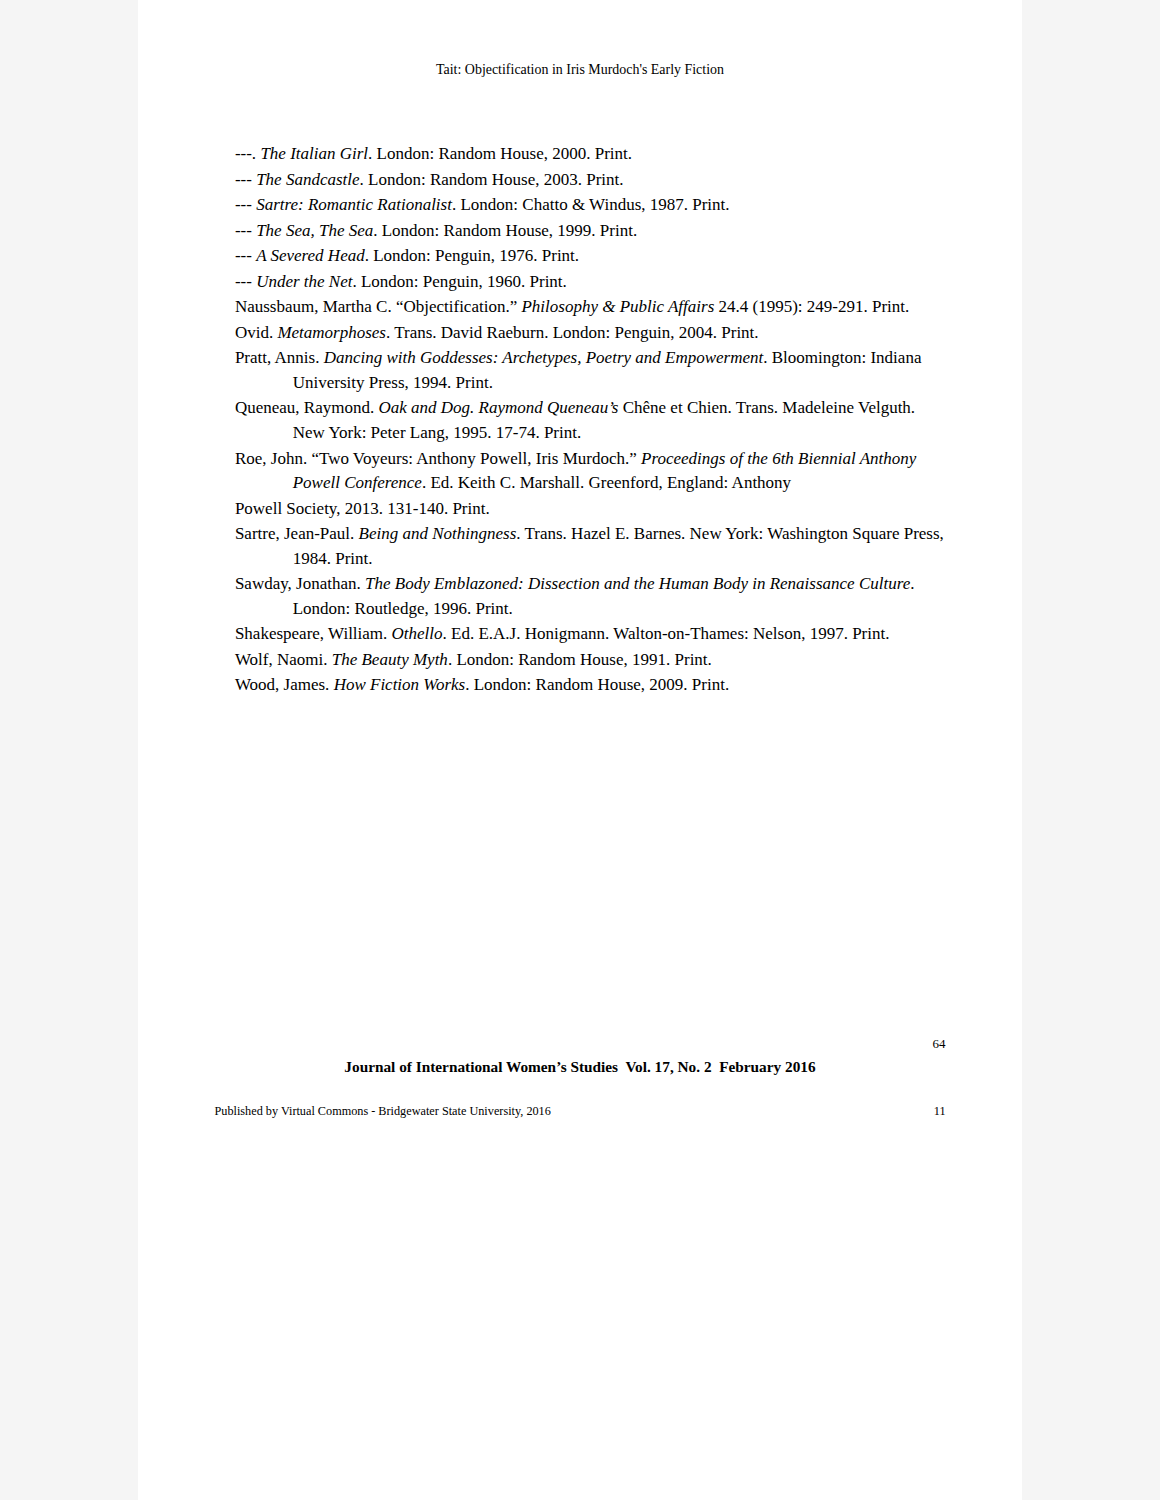Tait: Objectification in Iris Murdoch's Early Fiction
---. The Italian Girl. London: Random House, 2000. Print.
--- The Sandcastle. London: Random House, 2003. Print.
--- Sartre: Romantic Rationalist. London: Chatto & Windus, 1987. Print.
--- The Sea, The Sea. London: Random House, 1999. Print.
--- A Severed Head. London: Penguin, 1976. Print.
--- Under the Net. London: Penguin, 1960. Print.
Naussbaum, Martha C. “Objectification.” Philosophy & Public Affairs 24.4 (1995): 249-291. Print.
Ovid. Metamorphoses. Trans. David Raeburn. London: Penguin, 2004. Print.
Pratt, Annis. Dancing with Goddesses: Archetypes, Poetry and Empowerment. Bloomington: Indiana University Press, 1994. Print.
Queneau, Raymond. Oak and Dog. Raymond Queneau’s Chêne et Chien. Trans. Madeleine Velguth. New York: Peter Lang, 1995. 17-74. Print.
Roe, John. “Two Voyeurs: Anthony Powell, Iris Murdoch.” Proceedings of the 6th Biennial Anthony Powell Conference. Ed. Keith C. Marshall. Greenford, England: Anthony
Powell Society, 2013. 131-140. Print.
Sartre, Jean-Paul. Being and Nothingness. Trans. Hazel E. Barnes. New York: Washington Square Press, 1984. Print.
Sawday, Jonathan. The Body Emblazoned: Dissection and the Human Body in Renaissance Culture. London: Routledge, 1996. Print.
Shakespeare, William. Othello. Ed. E.A.J. Honigmann. Walton-on-Thames: Nelson, 1997. Print.
Wolf, Naomi. The Beauty Myth. London: Random House, 1991. Print.
Wood, James. How Fiction Works. London: Random House, 2009. Print.
64
Journal of International Women’s Studies Vol. 17, No. 2 February 2016
Published by Virtual Commons - Bridgewater State University, 2016 11